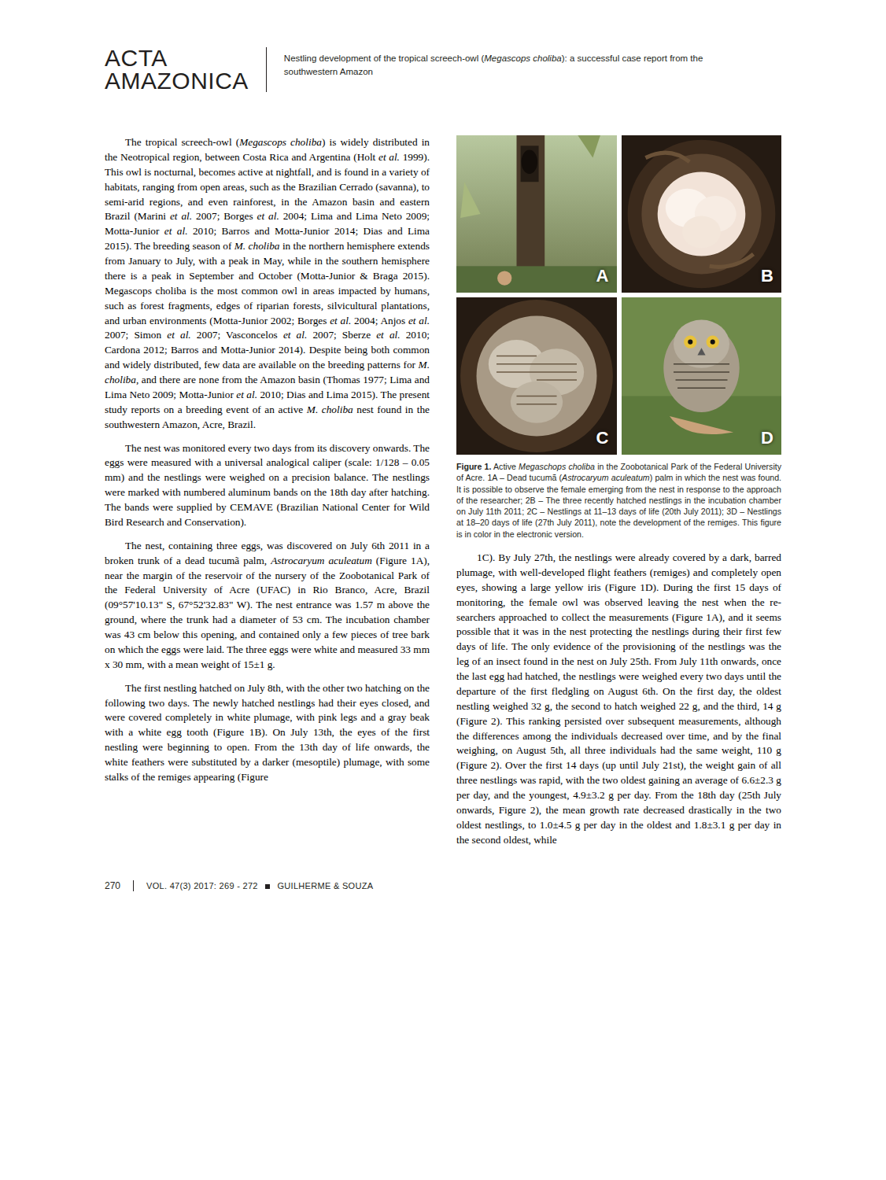ACTA AMAZONICA
Nestling development of the tropical screech-owl (Megascops choliba): a successful case report from the southwestern Amazon
The tropical screech-owl (Megascops choliba) is widely distributed in the Neotropical region, between Costa Rica and Argentina (Holt et al. 1999). This owl is nocturnal, becomes active at nightfall, and is found in a variety of habitats, ranging from open areas, such as the Brazilian Cerrado (savanna), to semi-arid regions, and even rainforest, in the Amazon basin and eastern Brazil (Marini et al. 2007; Borges et al. 2004; Lima and Lima Neto 2009; Motta-Junior et al. 2010; Barros and Motta-Junior 2014; Dias and Lima 2015). The breeding season of M. choliba in the northern hemisphere extends from January to July, with a peak in May, while in the southern hemisphere there is a peak in September and October (Motta-Junior & Braga 2015). Megascops choliba is the most common owl in areas impacted by humans, such as forest fragments, edges of riparian forests, silvicultural plantations, and urban environments (Motta-Junior 2002; Borges et al. 2004; Anjos et al. 2007; Simon et al. 2007; Vasconcelos et al. 2007; Sberze et al. 2010; Cardona 2012; Barros and Motta-Junior 2014). Despite being both common and widely distributed, few data are available on the breeding patterns for M. choliba, and there are none from the Amazon basin (Thomas 1977; Lima and Lima Neto 2009; Motta-Junior et al. 2010; Dias and Lima 2015). The present study reports on a breeding event of an active M. choliba nest found in the southwestern Amazon, Acre, Brazil.
The nest was monitored every two days from its discovery onwards. The eggs were measured with a universal analogical caliper (scale: 1/128 – 0.05 mm) and the nestlings were weighed on a precision balance. The nestlings were marked with numbered aluminum bands on the 18th day after hatching. The bands were supplied by CEMAVE (Brazilian National Center for Wild Bird Research and Conservation).
The nest, containing three eggs, was discovered on July 6th 2011 in a broken trunk of a dead tucumã palm, Astrocaryum aculeatum (Figure 1A), near the margin of the reservoir of the nursery of the Zoobotanical Park of the Federal University of Acre (UFAC) in Rio Branco, Acre, Brazil (09°57'10.13" S, 67°52'32.83" W). The nest entrance was 1.57 m above the ground, where the trunk had a diameter of 53 cm. The incubation chamber was 43 cm below this opening, and contained only a few pieces of tree bark on which the eggs were laid. The three eggs were white and measured 33 mm x 30 mm, with a mean weight of 15±1 g.
The first nestling hatched on July 8th, with the other two hatching on the following two days. The newly hatched nestlings had their eyes closed, and were covered completely in white plumage, with pink legs and a gray beak with a white egg tooth (Figure 1B). On July 13th, the eyes of the first nestling were beginning to open. From the 13th day of life onwards, the white feathers were substituted by a darker (mesoptile) plumage, with some stalks of the remiges appearing (Figure
A
B
C
D
Figure 1. Active Megaschops choliba in the Zoobotanical Park of the Federal University of Acre. 1A – Dead tucumã (Astrocaryum aculeatum) palm in which the nest was found. It is possible to observe the female emerging from the nest in response to the approach of the researcher; 2B – The three recently hatched nestlings in the incubation chamber on July 11th 2011; 2C – Nestlings at 11–13 days of life (20th July 2011); 3D – Nestlings at 18–20 days of life (27th July 2011), note the development of the remiges. This figure is in color in the electronic version.
1C). By July 27th, the nestlings were already covered by a dark, barred plumage, with well-developed flight feathers (remiges) and completely open eyes, showing a large yellow iris (Figure 1D). During the first 15 days of monitoring, the female owl was observed leaving the nest when the researchers approached to collect the measurements (Figure 1A), and it seems possible that it was in the nest protecting the nestlings during their first few days of life. The only evidence of the provisioning of the nestlings was the leg of an insect found in the nest on July 25th. From July 11th onwards, once the last egg had hatched, the nestlings were weighed every two days until the departure of the first fledgling on August 6th. On the first day, the oldest nestling weighed 32 g, the second to hatch weighed 22 g, and the third, 14 g (Figure 2). This ranking persisted over subsequent measurements, although the differences among the individuals decreased over time, and by the final weighing, on August 5th, all three individuals had the same weight, 110 g (Figure 2). Over the first 14 days (up until July 21st), the weight gain of all three nestlings was rapid, with the two oldest gaining an average of 6.6±2.3 g per day, and the youngest, 4.9±3.2 g per day. From the 18th day (25th July onwards, Figure 2), the mean growth rate decreased drastically in the two oldest nestlings, to 1.0±4.5 g per day in the oldest and 1.8±3.1 g per day in the second oldest, while
270 VOL. 47(3) 2017: 269 - 272 GUILHERME & SOUZA